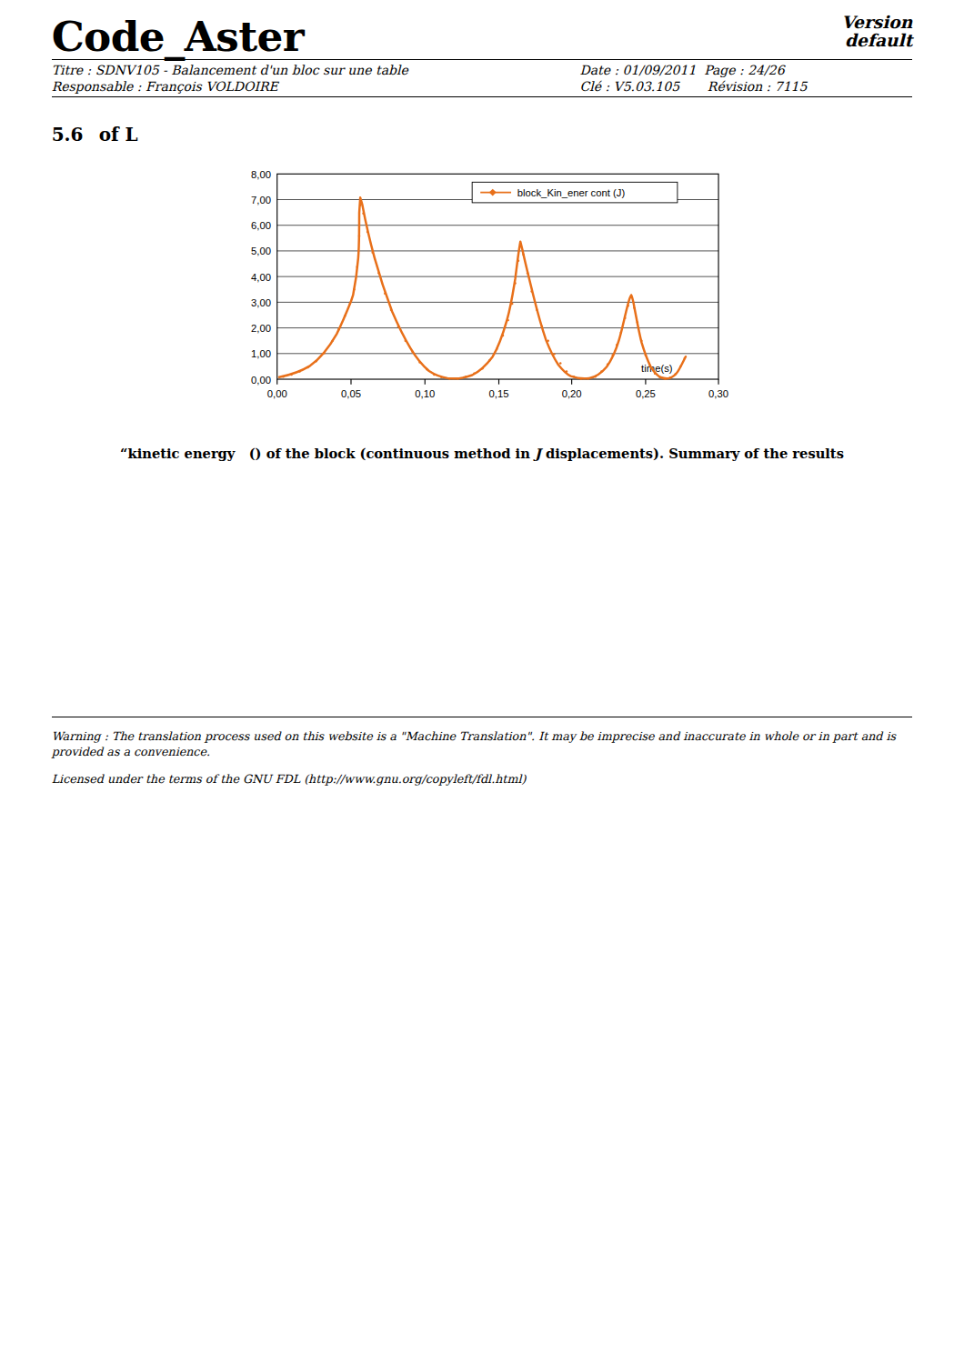Version
default
Code_Aster
| Titre : SDNV105 - Balancement d'un bloc sur une table | Date : 01/09/2011 Page : 24/26 |
| Responsable : François VOLDOIRE | Clé : V5.03.105 Révision : 7115 |
5.6of L
8,00 7,00 6,00 5,00 4,00 3,00 2,00 1,00 0,00 0,00 0,05 0,10 0,15 0,20 0,25 0,30 time(s) block_Kin_ener cont (J)
“kinetic energy () of the block (continuous method in J displacements). Summary of the results
Warning : The translation process used on this website is a "Machine Translation". It may be imprecise and inaccurate in whole or in part and is provided as a convenience.
Licensed under the terms of the GNU FDL (http://www.gnu.org/copyleft/fdl.html)